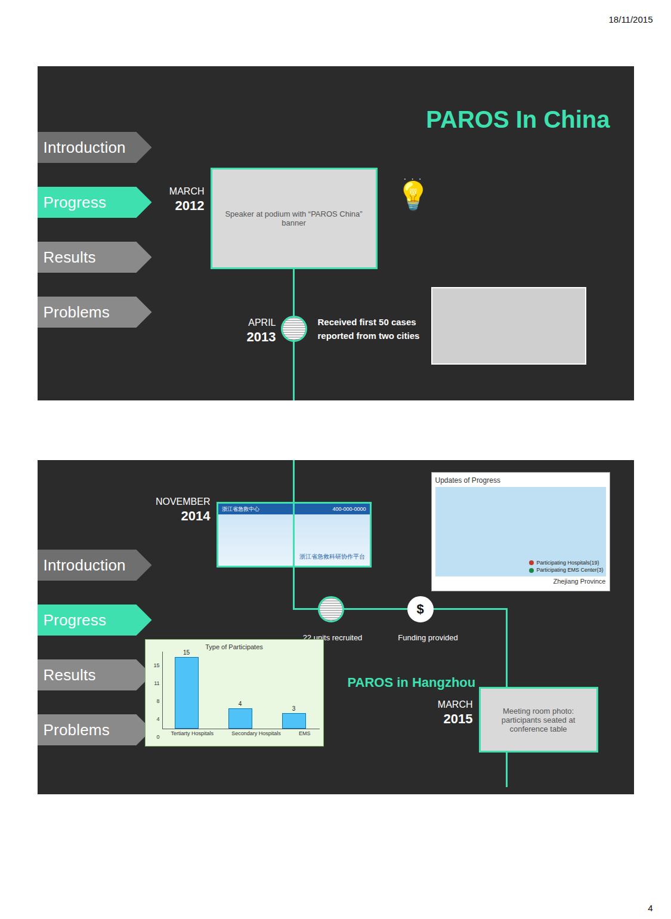18/11/2015
PAROS In China
Introduction
Progress
Results
Problems
MARCH2012
Speaker at podium with “PAROS China” banner
· · · 💡
APRIL2013
Received first 50 cases
reported from two cities
Introduction
Progress
Results
Problems
NOVEMBER2014
浙江省急救中心 400-000-0000
浙江省急救科研协作平台
Updates of Progress
Participating Hospitals(19)
Participating EMS Center(3)
Zhejiang Province
$
22 units recruited
Funding provided
Type of Participates
15
11
8
4
0
15
4
3
Tertiarty Hospitals Secondary Hospitals EMS
PAROS in Hangzhou
MARCH2015
Meeting room photo: participants seated at conference table
4